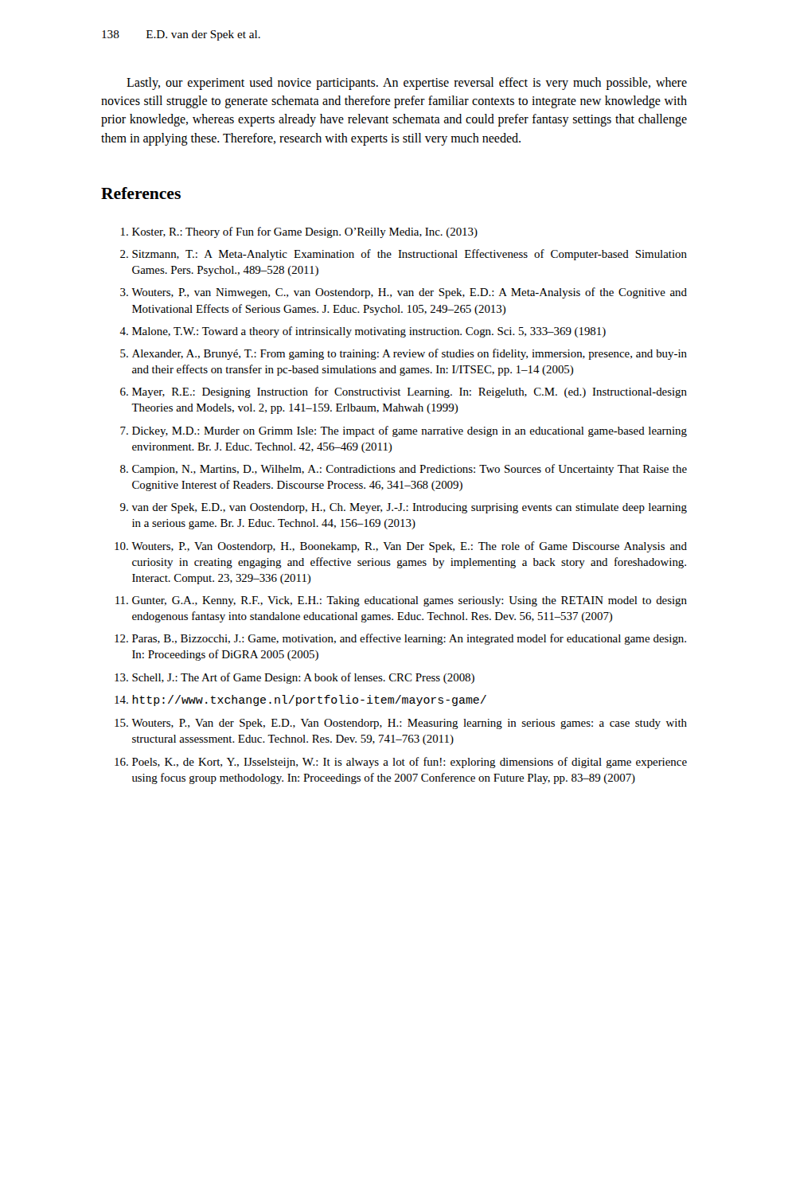138 E.D. van der Spek et al.
Lastly, our experiment used novice participants. An expertise reversal effect is very much possible, where novices still struggle to generate schemata and therefore prefer familiar contexts to integrate new knowledge with prior knowledge, whereas experts already have relevant schemata and could prefer fantasy settings that challenge them in applying these. Therefore, research with experts is still very much needed.
References
Koster, R.: Theory of Fun for Game Design. O’Reilly Media, Inc. (2013)
Sitzmann, T.: A Meta-Analytic Examination of the Instructional Effectiveness of Computer-based Simulation Games. Pers. Psychol., 489–528 (2011)
Wouters, P., van Nimwegen, C., van Oostendorp, H., van der Spek, E.D.: A Meta-Analysis of the Cognitive and Motivational Effects of Serious Games. J. Educ. Psychol. 105, 249–265 (2013)
Malone, T.W.: Toward a theory of intrinsically motivating instruction. Cogn. Sci. 5, 333–369 (1981)
Alexander, A., Brunyé, T.: From gaming to training: A review of studies on fidelity, immersion, presence, and buy-in and their effects on transfer in pc-based simulations and games. In: I/ITSEC, pp. 1–14 (2005)
Mayer, R.E.: Designing Instruction for Constructivist Learning. In: Reigeluth, C.M. (ed.) Instructional-design Theories and Models, vol. 2, pp. 141–159. Erlbaum, Mahwah (1999)
Dickey, M.D.: Murder on Grimm Isle: The impact of game narrative design in an educational game-based learning environment. Br. J. Educ. Technol. 42, 456–469 (2011)
Campion, N., Martins, D., Wilhelm, A.: Contradictions and Predictions: Two Sources of Uncertainty That Raise the Cognitive Interest of Readers. Discourse Process. 46, 341–368 (2009)
van der Spek, E.D., van Oostendorp, H., Ch. Meyer, J.-J.: Introducing surprising events can stimulate deep learning in a serious game. Br. J. Educ. Technol. 44, 156–169 (2013)
Wouters, P., Van Oostendorp, H., Boonekamp, R., Van Der Spek, E.: The role of Game Discourse Analysis and curiosity in creating engaging and effective serious games by implementing a back story and foreshadowing. Interact. Comput. 23, 329–336 (2011)
Gunter, G.A., Kenny, R.F., Vick, E.H.: Taking educational games seriously: Using the RETAIN model to design endogenous fantasy into standalone educational games. Educ. Technol. Res. Dev. 56, 511–537 (2007)
Paras, B., Bizzocchi, J.: Game, motivation, and effective learning: An integrated model for educational game design. In: Proceedings of DiGRA 2005 (2005)
Schell, J.: The Art of Game Design: A book of lenses. CRC Press (2008)
http://www.txchange.nl/portfolio-item/mayors-game/
Wouters, P., Van der Spek, E.D., Van Oostendorp, H.: Measuring learning in serious games: a case study with structural assessment. Educ. Technol. Res. Dev. 59, 741–763 (2011)
Poels, K., de Kort, Y., IJsselsteijn, W.: It is always a lot of fun!: exploring dimensions of digital game experience using focus group methodology. In: Proceedings of the 2007 Conference on Future Play, pp. 83–89 (2007)